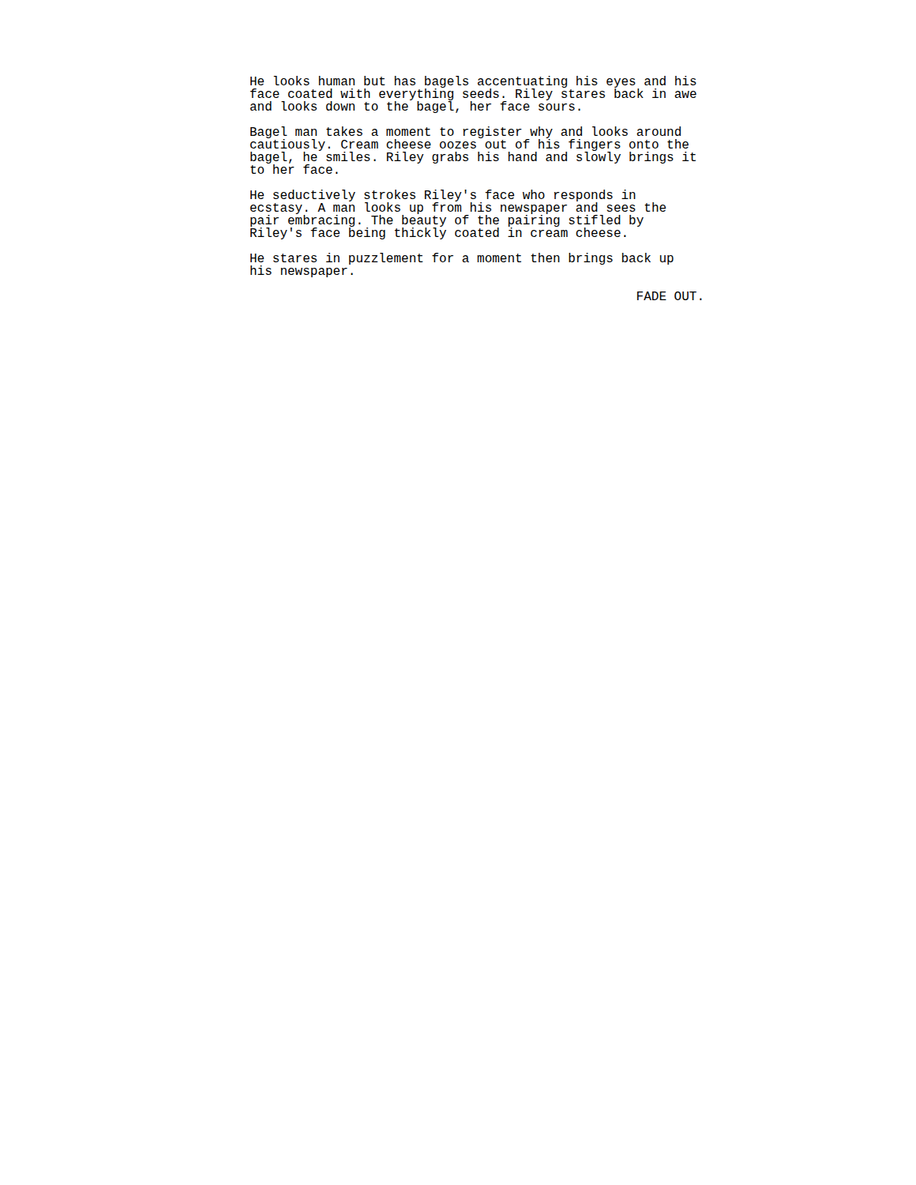He looks human but has bagels accentuating his eyes and his face coated with everything seeds. Riley stares back in awe and looks down to the bagel, her face sours.
Bagel man takes a moment to register why and looks around cautiously. Cream cheese oozes out of his fingers onto the bagel, he smiles. Riley grabs his hand and slowly brings it to her face.
He seductively strokes Riley's face who responds in ecstasy. A man looks up from his newspaper and sees the pair embracing. The beauty of the pairing stifled by Riley's face being thickly coated in cream cheese.
He stares in puzzlement for a moment then brings back up his newspaper.
FADE OUT.